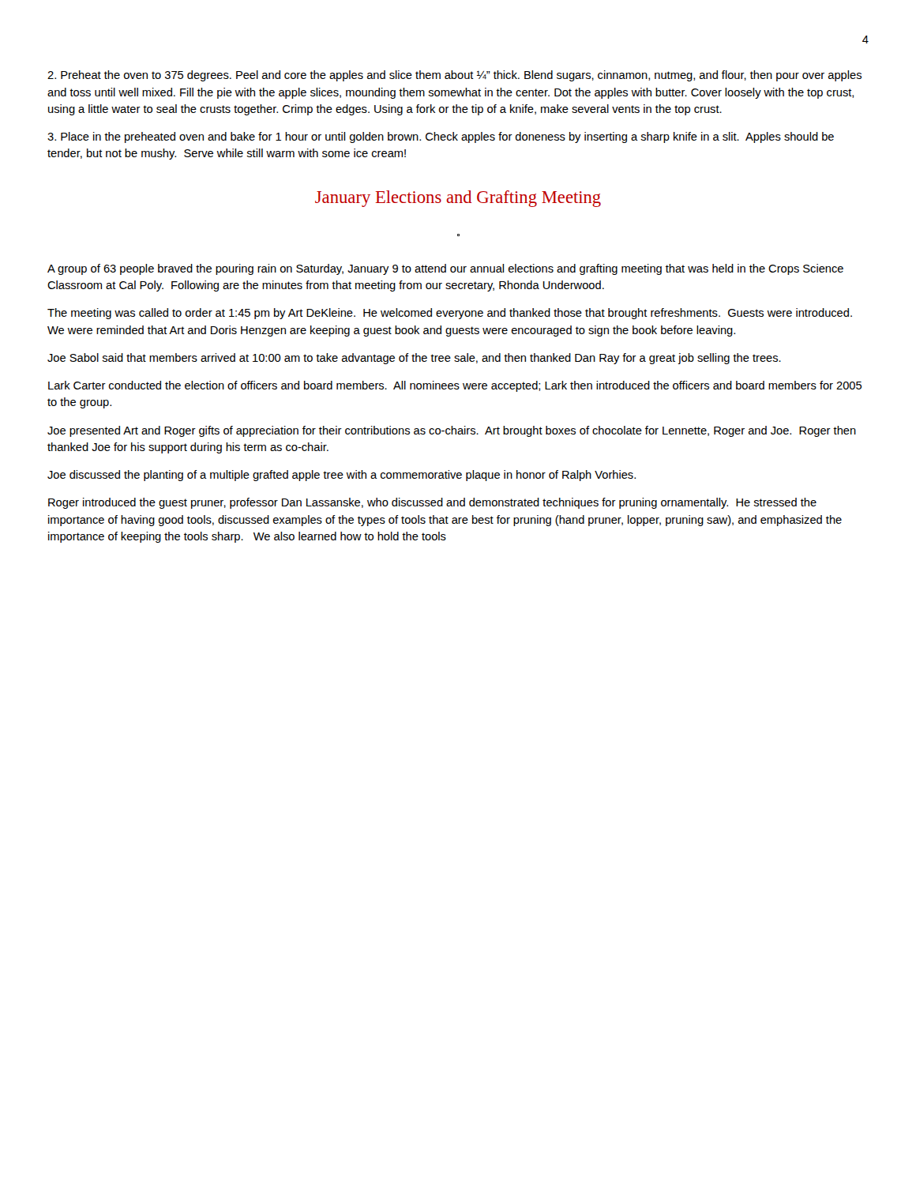4
2. Preheat the oven to 375 degrees. Peel and core the apples and slice them about ¼” thick. Blend sugars, cinnamon, nutmeg, and flour, then pour over apples and toss until well mixed. Fill the pie with the apple slices, mounding them somewhat in the center. Dot the apples with butter. Cover loosely with the top crust, using a little water to seal the crusts together. Crimp the edges. Using a fork or the tip of a knife, make several vents in the top crust.
3. Place in the preheated oven and bake for 1 hour or until golden brown. Check apples for doneness by inserting a sharp knife in a slit. Apples should be tender, but not be mushy. Serve while still warm with some ice cream!
January Elections and Grafting Meeting
A group of 63 people braved the pouring rain on Saturday, January 9 to attend our annual elections and grafting meeting that was held in the Crops Science Classroom at Cal Poly. Following are the minutes from that meeting from our secretary, Rhonda Underwood.
The meeting was called to order at 1:45 pm by Art DeKleine. He welcomed everyone and thanked those that brought refreshments. Guests were introduced. We were reminded that Art and Doris Henzgen are keeping a guest book and guests were encouraged to sign the book before leaving.
Joe Sabol said that members arrived at 10:00 am to take advantage of the tree sale, and then thanked Dan Ray for a great job selling the trees.
Lark Carter conducted the election of officers and board members. All nominees were accepted; Lark then introduced the officers and board members for 2005 to the group.
Joe presented Art and Roger gifts of appreciation for their contributions as co-chairs. Art brought boxes of chocolate for Lennette, Roger and Joe. Roger then thanked Joe for his support during his term as co-chair.
Joe discussed the planting of a multiple grafted apple tree with a commemorative plaque in honor of Ralph Vorhies.
Roger introduced the guest pruner, professor Dan Lassanske, who discussed and demonstrated techniques for pruning ornamentally. He stressed the importance of having good tools, discussed examples of the types of tools that are best for pruning (hand pruner, lopper, pruning saw), and emphasized the importance of keeping the tools sharp. We also learned how to hold the tools